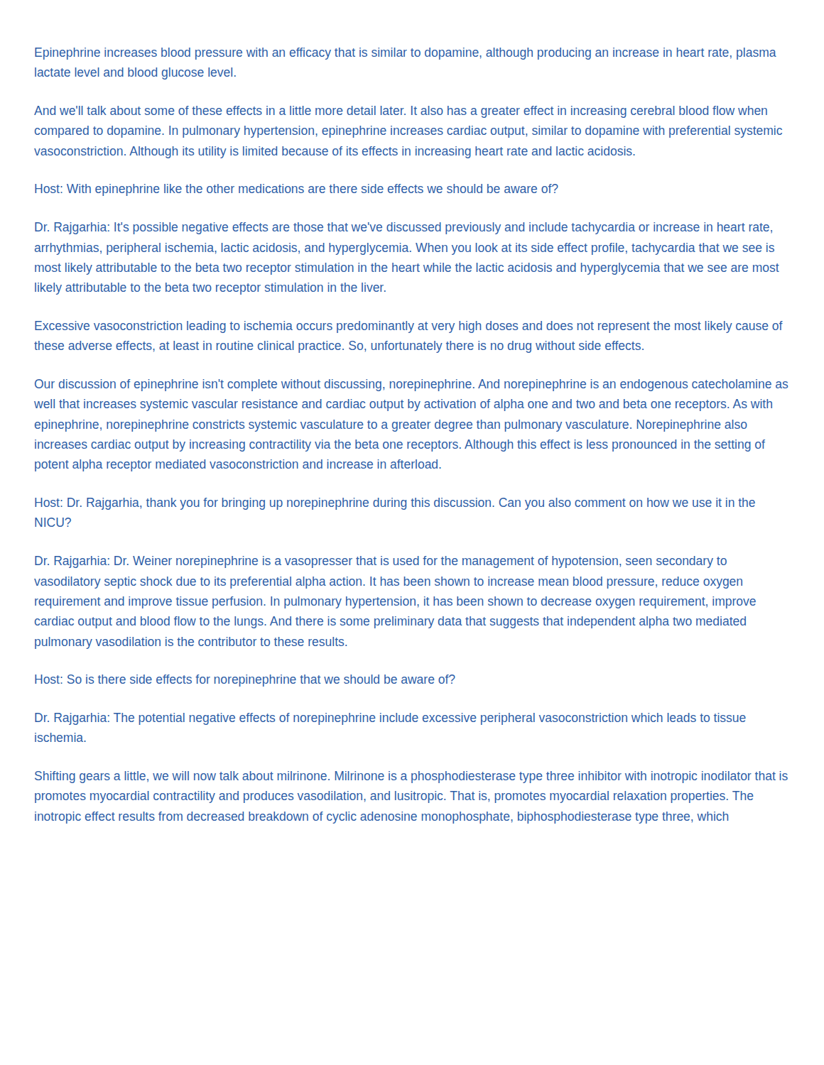Epinephrine increases blood pressure with an efficacy that is similar to dopamine, although producing an increase in heart rate, plasma lactate level and blood glucose level.
And we'll talk about some of these effects in a little more detail later. It also has a greater effect in increasing cerebral blood flow when compared to dopamine. In pulmonary hypertension, epinephrine increases cardiac output, similar to dopamine with preferential systemic vasoconstriction. Although its utility is limited because of its effects in increasing heart rate and lactic acidosis.
Host: With epinephrine like the other medications are there side effects we should be aware of?
Dr. Rajgarhia: It's possible negative effects are those that we've discussed previously and include tachycardia or increase in heart rate, arrhythmias, peripheral ischemia, lactic acidosis, and hyperglycemia. When you look at its side effect profile, tachycardia that we see is most likely attributable to the beta two receptor stimulation in the heart while the lactic acidosis and hyperglycemia that we see are most likely attributable to the beta two receptor stimulation in the liver.
Excessive vasoconstriction leading to ischemia occurs predominantly at very high doses and does not represent the most likely cause of these adverse effects, at least in routine clinical practice. So, unfortunately there is no drug without side effects.
Our discussion of epinephrine isn't complete without discussing, norepinephrine. And norepinephrine is an endogenous catecholamine as well that increases systemic vascular resistance and cardiac output by activation of alpha one and two and beta one receptors. As with epinephrine, norepinephrine constricts systemic vasculature to a greater degree than pulmonary vasculature. Norepinephrine also increases cardiac output by increasing contractility via the beta one receptors. Although this effect is less pronounced in the setting of potent alpha receptor mediated vasoconstriction and increase in afterload.
Host: Dr. Rajgarhia, thank you for bringing up norepinephrine during this discussion. Can you also comment on how we use it in the NICU?
Dr. Rajgarhia: Dr. Weiner norepinephrine is a vasopresser that is used for the management of hypotension, seen secondary to vasodilatory septic shock due to its preferential alpha action. It has been shown to increase mean blood pressure, reduce oxygen requirement and improve tissue perfusion. In pulmonary hypertension, it has been shown to decrease oxygen requirement, improve cardiac output and blood flow to the lungs. And there is some preliminary data that suggests that independent alpha two mediated pulmonary vasodilation is the contributor to these results.
Host: So is there side effects for norepinephrine that we should be aware of?
Dr. Rajgarhia: The potential negative effects of norepinephrine include excessive peripheral vasoconstriction which leads to tissue ischemia.
Shifting gears a little, we will now talk about milrinone. Milrinone is a phosphodiesterase type three inhibitor with inotropic inodilator that is promotes myocardial contractility and produces vasodilation, and lusitropic. That is, promotes myocardial relaxation properties. The inotropic effect results from decreased breakdown of cyclic adenosine monophosphate, biphosphodiesterase type three, which